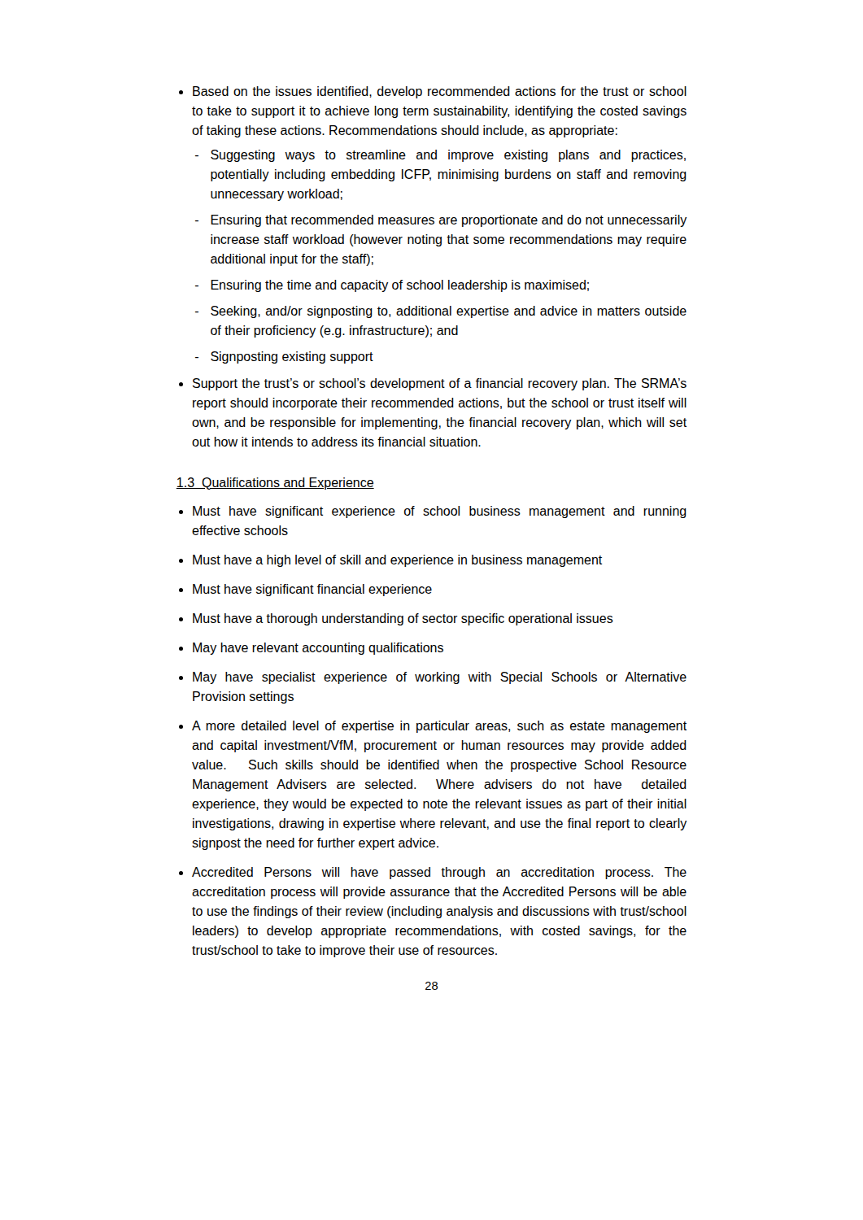Based on the issues identified, develop recommended actions for the trust or school to take to support it to achieve long term sustainability, identifying the costed savings of taking these actions. Recommendations should include, as appropriate:
Suggesting ways to streamline and improve existing plans and practices, potentially including embedding ICFP, minimising burdens on staff and removing unnecessary workload;
Ensuring that recommended measures are proportionate and do not unnecessarily increase staff workload (however noting that some recommendations may require additional input for the staff);
Ensuring the time and capacity of school leadership is maximised;
Seeking, and/or signposting to, additional expertise and advice in matters outside of their proficiency (e.g. infrastructure); and
Signposting existing support
Support the trust’s or school’s development of a financial recovery plan. The SRMA’s report should incorporate their recommended actions, but the school or trust itself will own, and be responsible for implementing, the financial recovery plan, which will set out how it intends to address its financial situation.
1.3 Qualifications and Experience
Must have significant experience of school business management and running effective schools
Must have a high level of skill and experience in business management
Must have significant financial experience
Must have a thorough understanding of sector specific operational issues
May have relevant accounting qualifications
May have specialist experience of working with Special Schools or Alternative Provision settings
A more detailed level of expertise in particular areas, such as estate management and capital investment/VfM, procurement or human resources may provide added value. Such skills should be identified when the prospective School Resource Management Advisers are selected. Where advisers do not have detailed experience, they would be expected to note the relevant issues as part of their initial investigations, drawing in expertise where relevant, and use the final report to clearly signpost the need for further expert advice.
Accredited Persons will have passed through an accreditation process. The accreditation process will provide assurance that the Accredited Persons will be able to use the findings of their review (including analysis and discussions with trust/school leaders) to develop appropriate recommendations, with costed savings, for the trust/school to take to improve their use of resources.
28